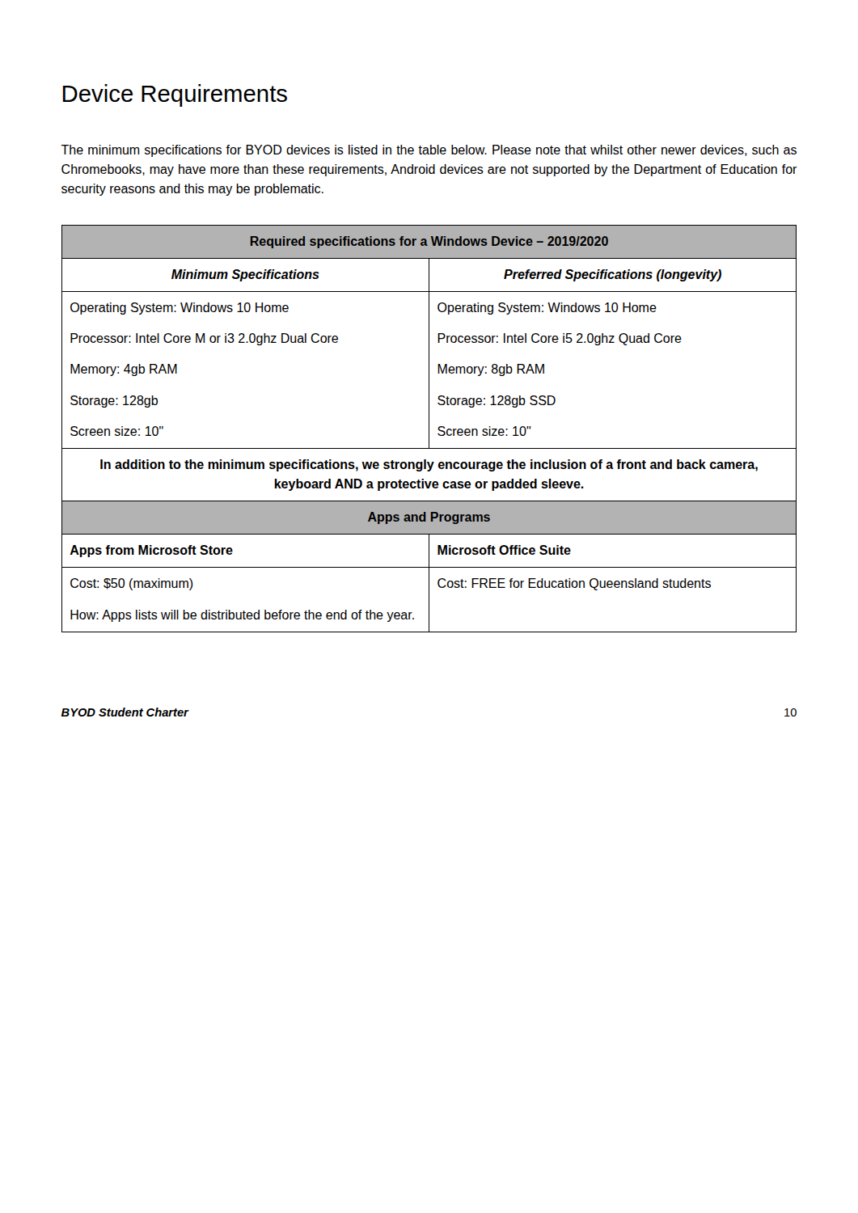Device Requirements
The minimum specifications for BYOD devices is listed in the table below. Please note that whilst other newer devices, such as Chromebooks, may have more than these requirements, Android devices are not supported by the Department of Education for security reasons and this may be problematic.
| Required specifications for a Windows Device – 2019/2020 |
| Minimum Specifications | Preferred Specifications (longevity) |
| Operating System: Windows 10 Home Processor: Intel Core M or i3 2.0ghz Dual Core Memory: 4gb RAM Storage: 128gb Screen size: 10" | Operating System: Windows 10 Home Processor: Intel Core i5 2.0ghz Quad Core Memory: 8gb RAM Storage: 128gb SSD Screen size: 10" |
| In addition to the minimum specifications, we strongly encourage the inclusion of a front and back camera, keyboard AND a protective case or padded sleeve. |
| Apps and Programs |
| Apps from Microsoft Store | Microsoft Office Suite |
| Cost: $50 (maximum) How: Apps lists will be distributed before the end of the year. | Cost: FREE for Education Queensland students |
BYOD Student Charter 10